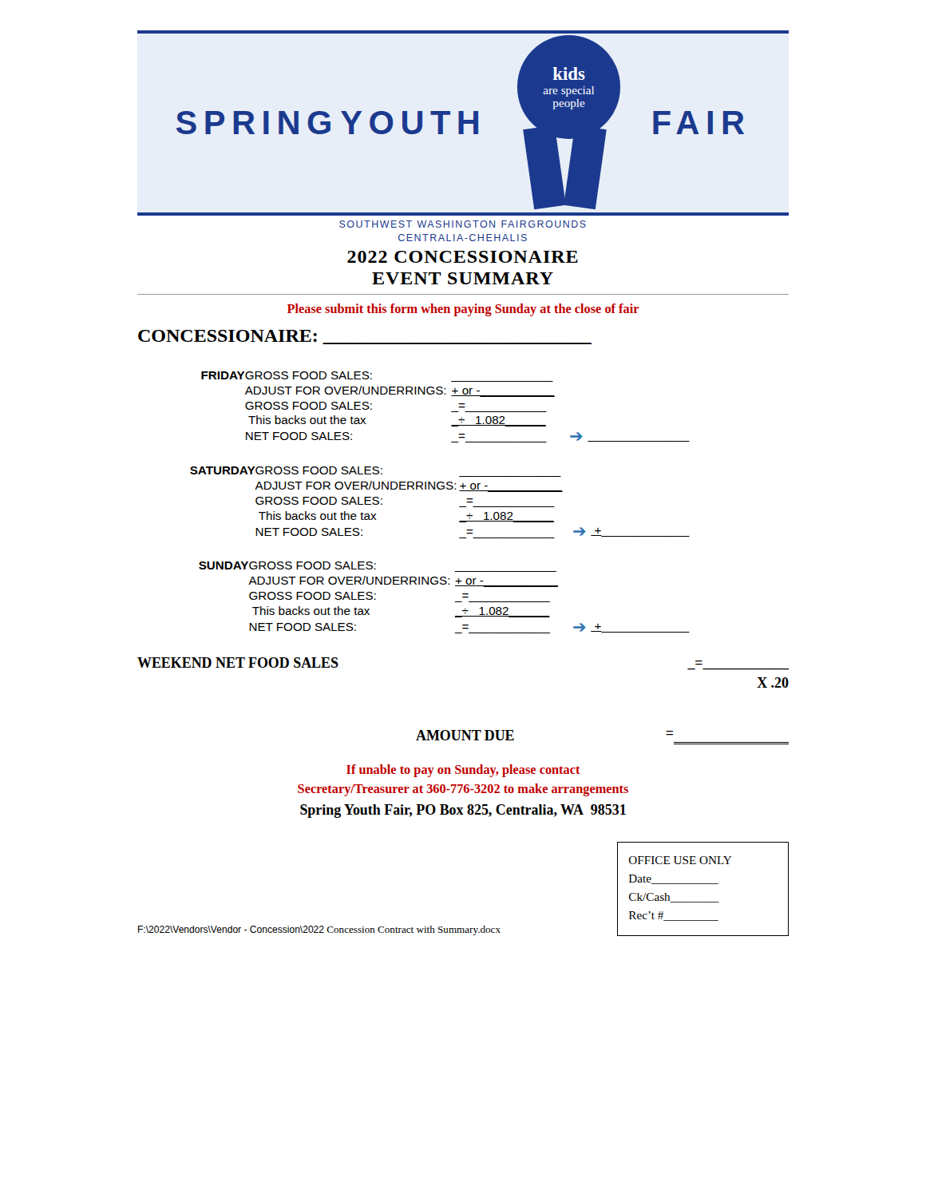SPRING YOUTH
kids are special people
FAIR
SOUTHWEST WASHINGTON FAIRGROUNDS
CENTRALIA-CHEHALIS
2022 CONCESSIONAIRE
EVENT SUMMARY
Please submit this form when paying Sunday at the close of fair
CONCESSIONAIRE: _______________________________
| FRIDAY | GROSS FOOD SALES: | _______________ | |
| | ADJUST FOR OVER/UNDERRINGS: | + or -___________ | |
| | GROSS FOOD SALES: | _=____________ | |
| | This backs out the tax | _÷ 1.082______ | |
| | NET FOOD SALES: | _=____________ | ➔ _______________ |
| SATURDAY | GROSS FOOD SALES: | _______________ | |
| | ADJUST FOR OVER/UNDERRINGS: | + or -___________ | |
| | GROSS FOOD SALES: | _=____________ | |
| | This backs out the tax | _÷ 1.082______ | |
| | NET FOOD SALES: | _=____________ | ➔ + _____________ |
| SUNDAY | GROSS FOOD SALES: | _______________ | |
| | ADJUST FOR OVER/UNDERRINGS: | + or -___________ | |
| | GROSS FOOD SALES: | _=____________ | |
| | This backs out the tax | _÷ 1.082______ | |
| | NET FOOD SALES: | _=____________ | ➔ + _____________ |
| WEEKEND NET FOOD SALES | _=____________ |
| | X .20 |
| AMOUNT DUE | = |
If unable to pay on Sunday, please contact
Secretary/Treasurer at 360-776-3202 to make arrangements
Spring Youth Fair, PO Box 825, Centralia, WA 98531
F:\2022\Vendors\Vendor - Concession\2022 Concession Contract with Summary.docx
OFFICE USE ONLY
Date___________
Ck/Cash________
Rec’t #_________